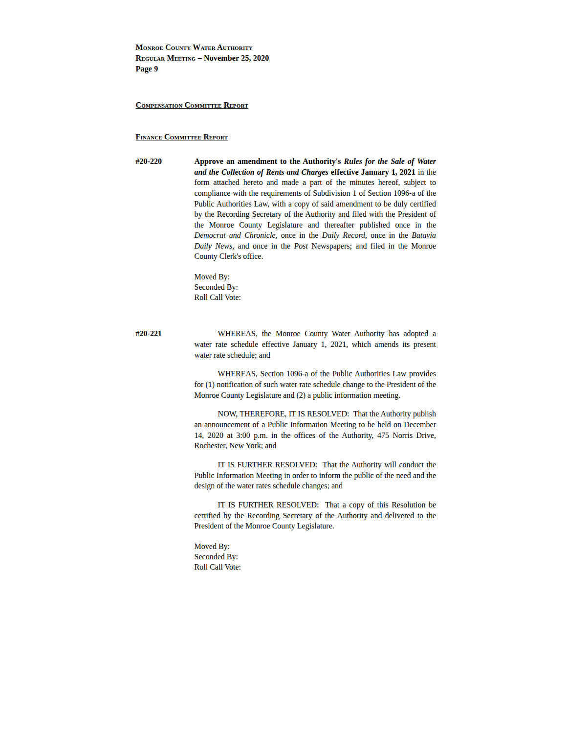Monroe County Water Authority
Regular Meeting – November 25, 2020
Page 9
Compensation Committee Report
Finance Committee Report
#20-220
Approve an amendment to the Authority's Rules for the Sale of Water and the Collection of Rents and Charges effective January 1, 2021 in the form attached hereto and made a part of the minutes hereof, subject to compliance with the requirements of Subdivision 1 of Section 1096-a of the Public Authorities Law, with a copy of said amendment to be duly certified by the Recording Secretary of the Authority and filed with the President of the Monroe County Legislature and thereafter published once in the Democrat and Chronicle, once in the Daily Record, once in the Batavia Daily News, and once in the Post Newspapers; and filed in the Monroe County Clerk's office.
Moved By:
Seconded By:
Roll Call Vote:
#20-221
WHEREAS, the Monroe County Water Authority has adopted a water rate schedule effective January 1, 2021, which amends its present water rate schedule; and
WHEREAS, Section 1096-a of the Public Authorities Law provides for (1) notification of such water rate schedule change to the President of the Monroe County Legislature and (2) a public information meeting.
NOW, THEREFORE, IT IS RESOLVED: That the Authority publish an announcement of a Public Information Meeting to be held on December 14, 2020 at 3:00 p.m. in the offices of the Authority, 475 Norris Drive, Rochester, New York; and
IT IS FURTHER RESOLVED: That the Authority will conduct the Public Information Meeting in order to inform the public of the need and the design of the water rates schedule changes; and
IT IS FURTHER RESOLVED: That a copy of this Resolution be certified by the Recording Secretary of the Authority and delivered to the President of the Monroe County Legislature.
Moved By:
Seconded By:
Roll Call Vote: